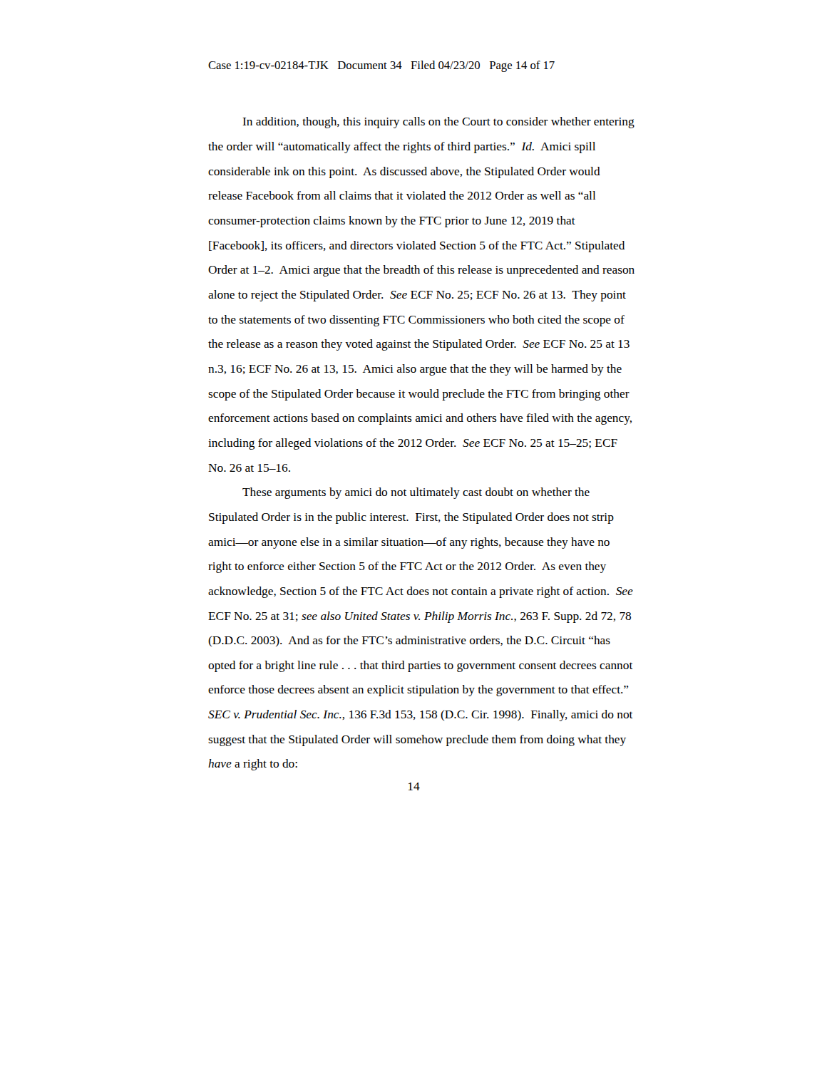Case 1:19-cv-02184-TJK Document 34 Filed 04/23/20 Page 14 of 17
In addition, though, this inquiry calls on the Court to consider whether entering the order will “automatically affect the rights of third parties.” Id. Amici spill considerable ink on this point. As discussed above, the Stipulated Order would release Facebook from all claims that it violated the 2012 Order as well as “all consumer-protection claims known by the FTC prior to June 12, 2019 that [Facebook], its officers, and directors violated Section 5 of the FTC Act.” Stipulated Order at 1–2. Amici argue that the breadth of this release is unprecedented and reason alone to reject the Stipulated Order. See ECF No. 25; ECF No. 26 at 13. They point to the statements of two dissenting FTC Commissioners who both cited the scope of the release as a reason they voted against the Stipulated Order. See ECF No. 25 at 13 n.3, 16; ECF No. 26 at 13, 15. Amici also argue that the they will be harmed by the scope of the Stipulated Order because it would preclude the FTC from bringing other enforcement actions based on complaints amici and others have filed with the agency, including for alleged violations of the 2012 Order. See ECF No. 25 at 15–25; ECF No. 26 at 15–16.
These arguments by amici do not ultimately cast doubt on whether the Stipulated Order is in the public interest. First, the Stipulated Order does not strip amici—or anyone else in a similar situation—of any rights, because they have no right to enforce either Section 5 of the FTC Act or the 2012 Order. As even they acknowledge, Section 5 of the FTC Act does not contain a private right of action. See ECF No. 25 at 31; see also United States v. Philip Morris Inc., 263 F. Supp. 2d 72, 78 (D.D.C. 2003). And as for the FTC’s administrative orders, the D.C. Circuit “has opted for a bright line rule . . . that third parties to government consent decrees cannot enforce those decrees absent an explicit stipulation by the government to that effect.” SEC v. Prudential Sec. Inc., 136 F.3d 153, 158 (D.C. Cir. 1998). Finally, amici do not suggest that the Stipulated Order will somehow preclude them from doing what they have a right to do:
14